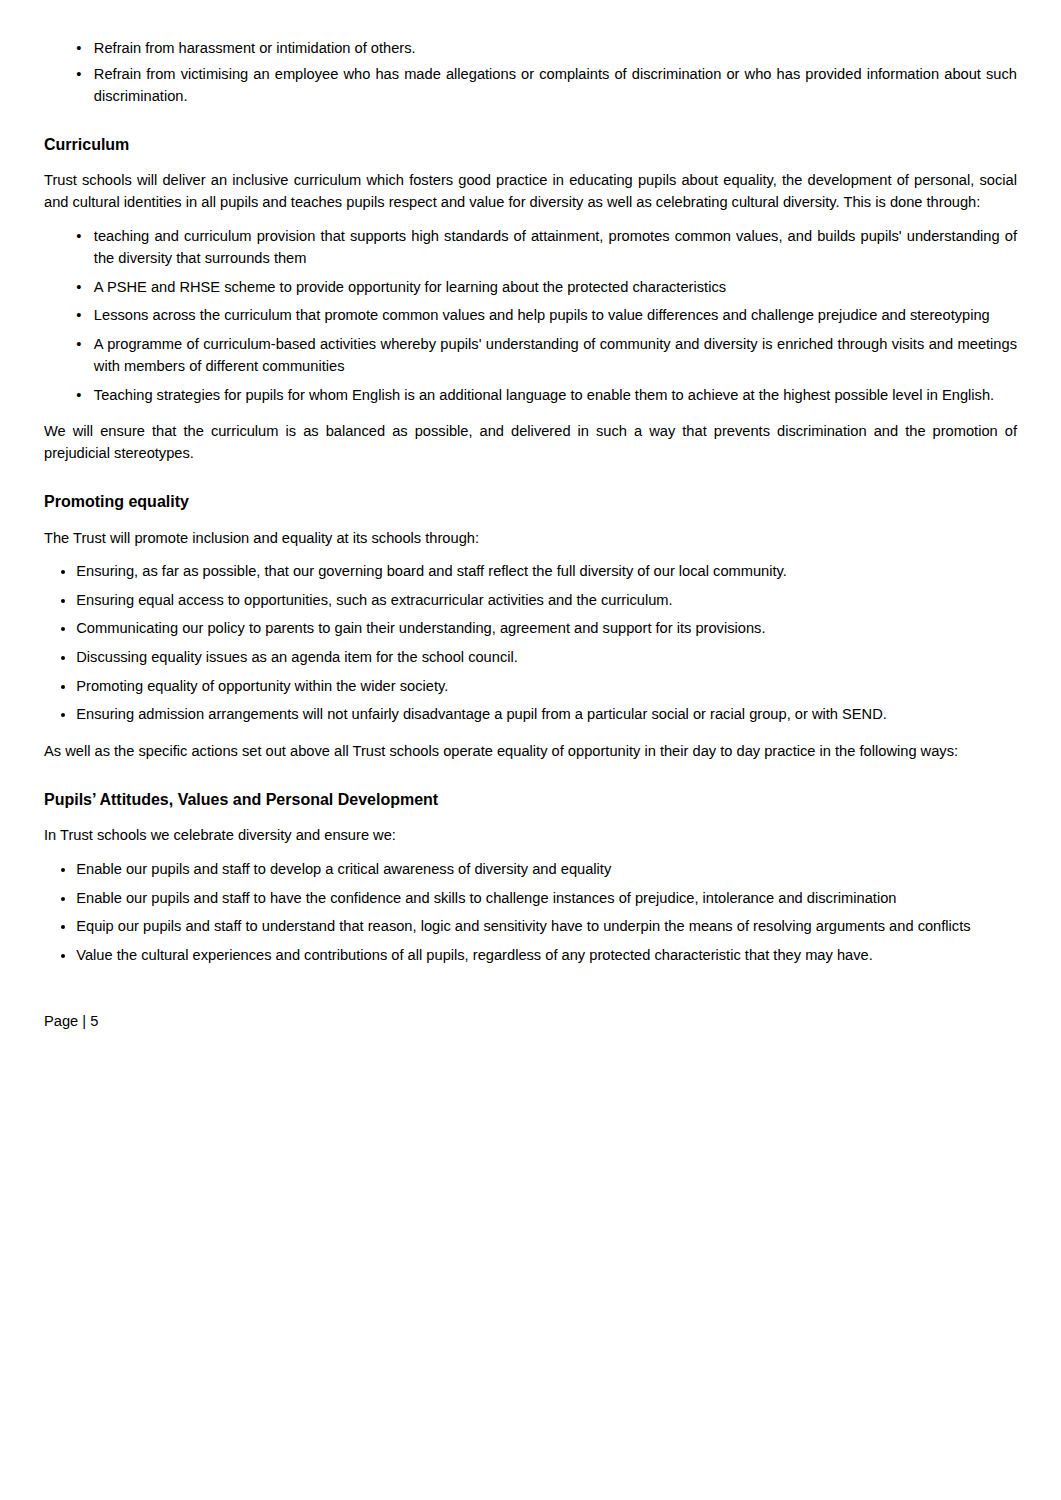Refrain from harassment or intimidation of others.
Refrain from victimising an employee who has made allegations or complaints of discrimination or who has provided information about such discrimination.
Curriculum
Trust schools will deliver an inclusive curriculum which fosters good practice in educating pupils about equality, the development of personal, social and cultural identities in all pupils and teaches pupils respect and value for diversity as well as celebrating cultural diversity. This is done through:
teaching and curriculum provision that supports high standards of attainment, promotes common values, and builds pupils' understanding of the diversity that surrounds them
A PSHE and RHSE scheme to provide opportunity for learning about the protected characteristics
Lessons across the curriculum that promote common values and help pupils to value differences and challenge prejudice and stereotyping
A programme of curriculum-based activities whereby pupils' understanding of community and diversity is enriched through visits and meetings with members of different communities
Teaching strategies for pupils for whom English is an additional language to enable them to achieve at the highest possible level in English.
We will ensure that the curriculum is as balanced as possible, and delivered in such a way that prevents discrimination and the promotion of prejudicial stereotypes.
Promoting equality
The Trust will promote inclusion and equality at its schools through:
Ensuring, as far as possible, that our governing board and staff reflect the full diversity of our local community.
Ensuring equal access to opportunities, such as extracurricular activities and the curriculum.
Communicating our policy to parents to gain their understanding, agreement and support for its provisions.
Discussing equality issues as an agenda item for the school council.
Promoting equality of opportunity within the wider society.
Ensuring admission arrangements will not unfairly disadvantage a pupil from a particular social or racial group, or with SEND.
As well as the specific actions set out above all Trust schools operate equality of opportunity in their day to day practice in the following ways:
Pupils’ Attitudes, Values and Personal Development
In Trust schools we celebrate diversity and ensure we:
Enable our pupils and staff to develop a critical awareness of diversity and equality
Enable our pupils and staff to have the confidence and skills to challenge instances of prejudice, intolerance and discrimination
Equip our pupils and staff to understand that reason, logic and sensitivity have to underpin the means of resolving arguments and conflicts
Value the cultural experiences and contributions of all pupils, regardless of any protected characteristic that they may have.
Page | 5